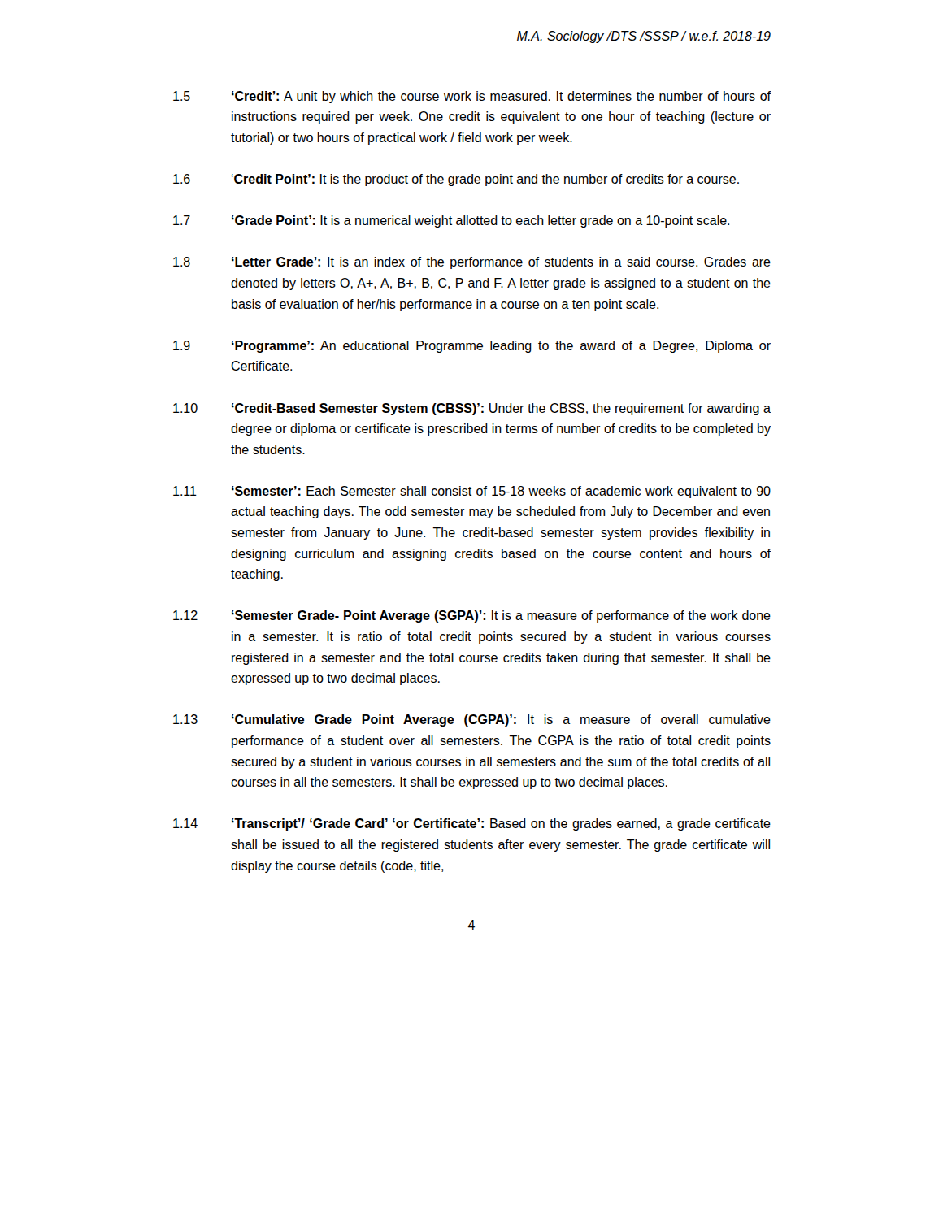M.A. Sociology /DTS /SSSP / w.e.f. 2018-19
1.5
‘Credit’: A unit by which the course work is measured. It determines the number of hours of instructions required per week. One credit is equivalent to one hour of teaching (lecture or tutorial) or two hours of practical work / field work per week.
1.6
‘Credit Point’: It is the product of the grade point and the number of credits for a course.
1.7
‘Grade Point’: It is a numerical weight allotted to each letter grade on a 10-point scale.
1.8
‘Letter Grade’: It is an index of the performance of students in a said course. Grades are denoted by letters O, A+, A, B+, B, C, P and F. A letter grade is assigned to a student on the basis of evaluation of her/his performance in a course on a ten point scale.
1.9
‘Programme’: An educational Programme leading to the award of a Degree, Diploma or Certificate.
1.10
‘Credit-Based Semester System (CBSS)’: Under the CBSS, the requirement for awarding a degree or diploma or certificate is prescribed in terms of number of credits to be completed by the students.
1.11
‘Semester’: Each Semester shall consist of 15-18 weeks of academic work equivalent to 90 actual teaching days. The odd semester may be scheduled from July to December and even semester from January to June. The credit-based semester system provides flexibility in designing curriculum and assigning credits based on the course content and hours of teaching.
1.12
‘Semester Grade- Point Average (SGPA)’: It is a measure of performance of the work done in a semester. It is ratio of total credit points secured by a student in various courses registered in a semester and the total course credits taken during that semester. It shall be expressed up to two decimal places.
1.13
‘Cumulative Grade Point Average (CGPA)’: It is a measure of overall cumulative performance of a student over all semesters. The CGPA is the ratio of total credit points secured by a student in various courses in all semesters and the sum of the total credits of all courses in all the semesters. It shall be expressed up to two decimal places.
1.14
‘Transcript’/ ‘Grade Card’ ‘or Certificate’: Based on the grades earned, a grade certificate shall be issued to all the registered students after every semester. The grade certificate will display the course details (code, title,
4